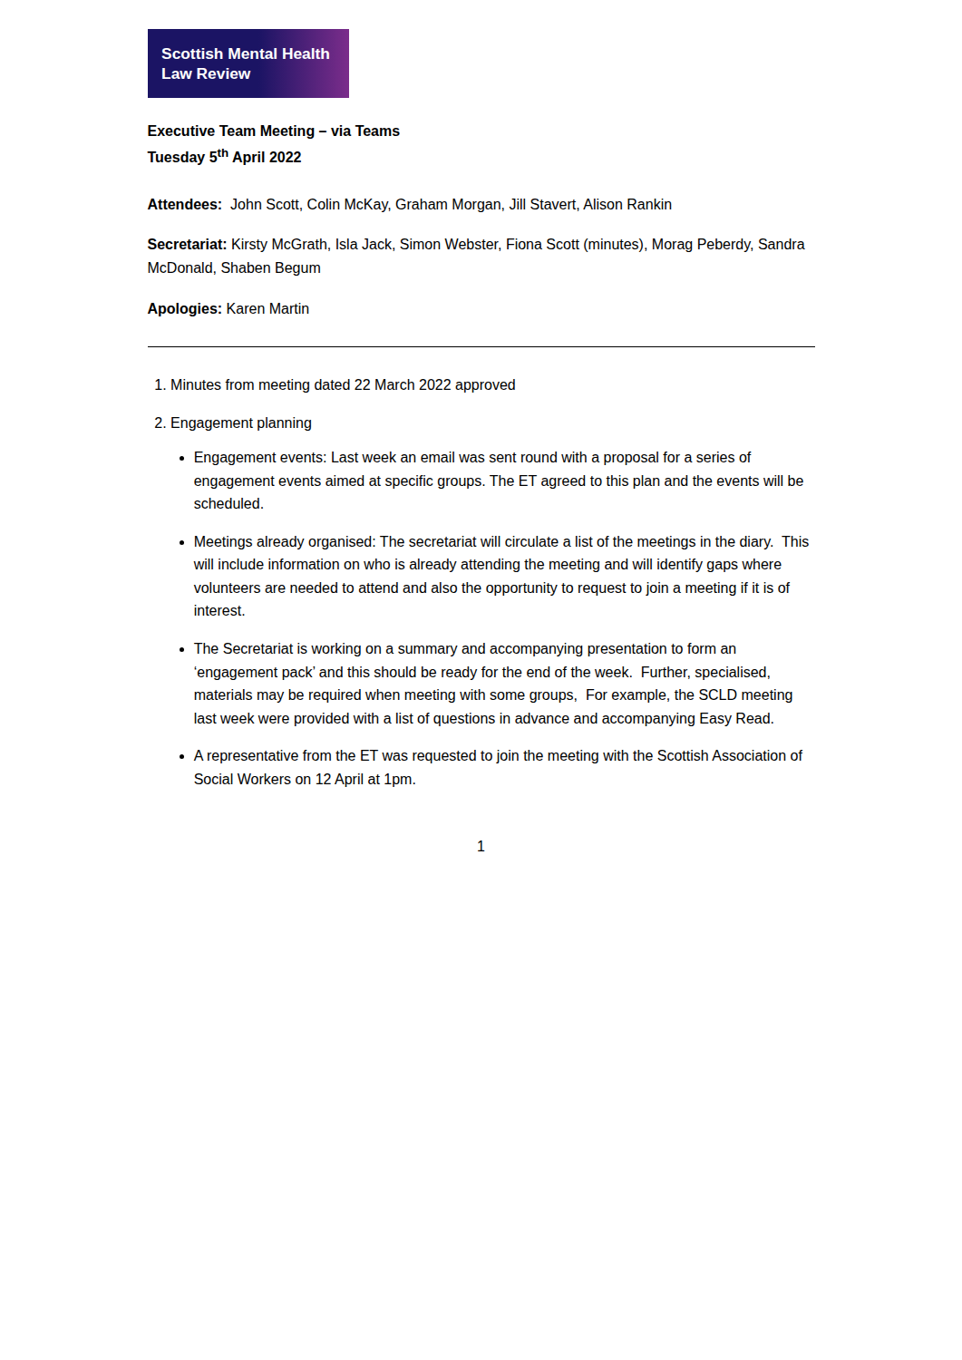Scottish Mental Health
Law Review
Executive Team Meeting – via Teams
Tuesday 5th April 2022
Attendees: John Scott, Colin McKay, Graham Morgan, Jill Stavert, Alison Rankin
Secretariat: Kirsty McGrath, Isla Jack, Simon Webster, Fiona Scott (minutes), Morag Peberdy, Sandra McDonald, Shaben Begum
Apologies: Karen Martin
Minutes from meeting dated 22 March 2022 approved
Engagement planning
Engagement events: Last week an email was sent round with a proposal for a series of engagement events aimed at specific groups. The ET agreed to this plan and the events will be scheduled.
Meetings already organised: The secretariat will circulate a list of the meetings in the diary. This will include information on who is already attending the meeting and will identify gaps where volunteers are needed to attend and also the opportunity to request to join a meeting if it is of interest.
The Secretariat is working on a summary and accompanying presentation to form an ‘engagement pack’ and this should be ready for the end of the week. Further, specialised, materials may be required when meeting with some groups, For example, the SCLD meeting last week were provided with a list of questions in advance and accompanying Easy Read.
A representative from the ET was requested to join the meeting with the Scottish Association of Social Workers on 12 April at 1pm.
1